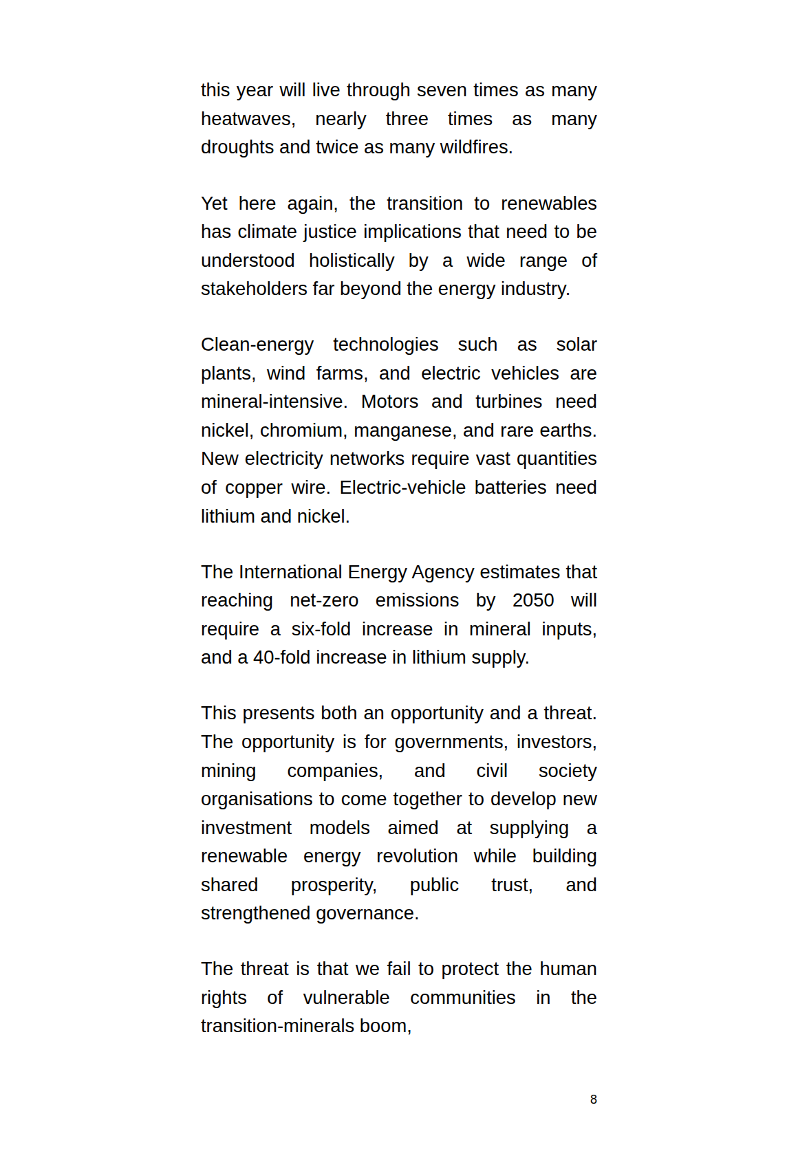this year will live through seven times as many heatwaves, nearly three times as many droughts and twice as many wildfires.
Yet here again, the transition to renewables has climate justice implications that need to be understood holistically by a wide range of stakeholders far beyond the energy industry.
Clean-energy technologies such as solar plants, wind farms, and electric vehicles are mineral-intensive. Motors and turbines need nickel, chromium, manganese, and rare earths. New electricity networks require vast quantities of copper wire. Electric-vehicle batteries need lithium and nickel.
The International Energy Agency estimates that reaching net-zero emissions by 2050 will require a six-fold increase in mineral inputs, and a 40-fold increase in lithium supply.
This presents both an opportunity and a threat. The opportunity is for governments, investors, mining companies, and civil society organisations to come together to develop new investment models aimed at supplying a renewable energy revolution while building shared prosperity, public trust, and strengthened governance.
The threat is that we fail to protect the human rights of vulnerable communities in the transition-minerals boom,
8